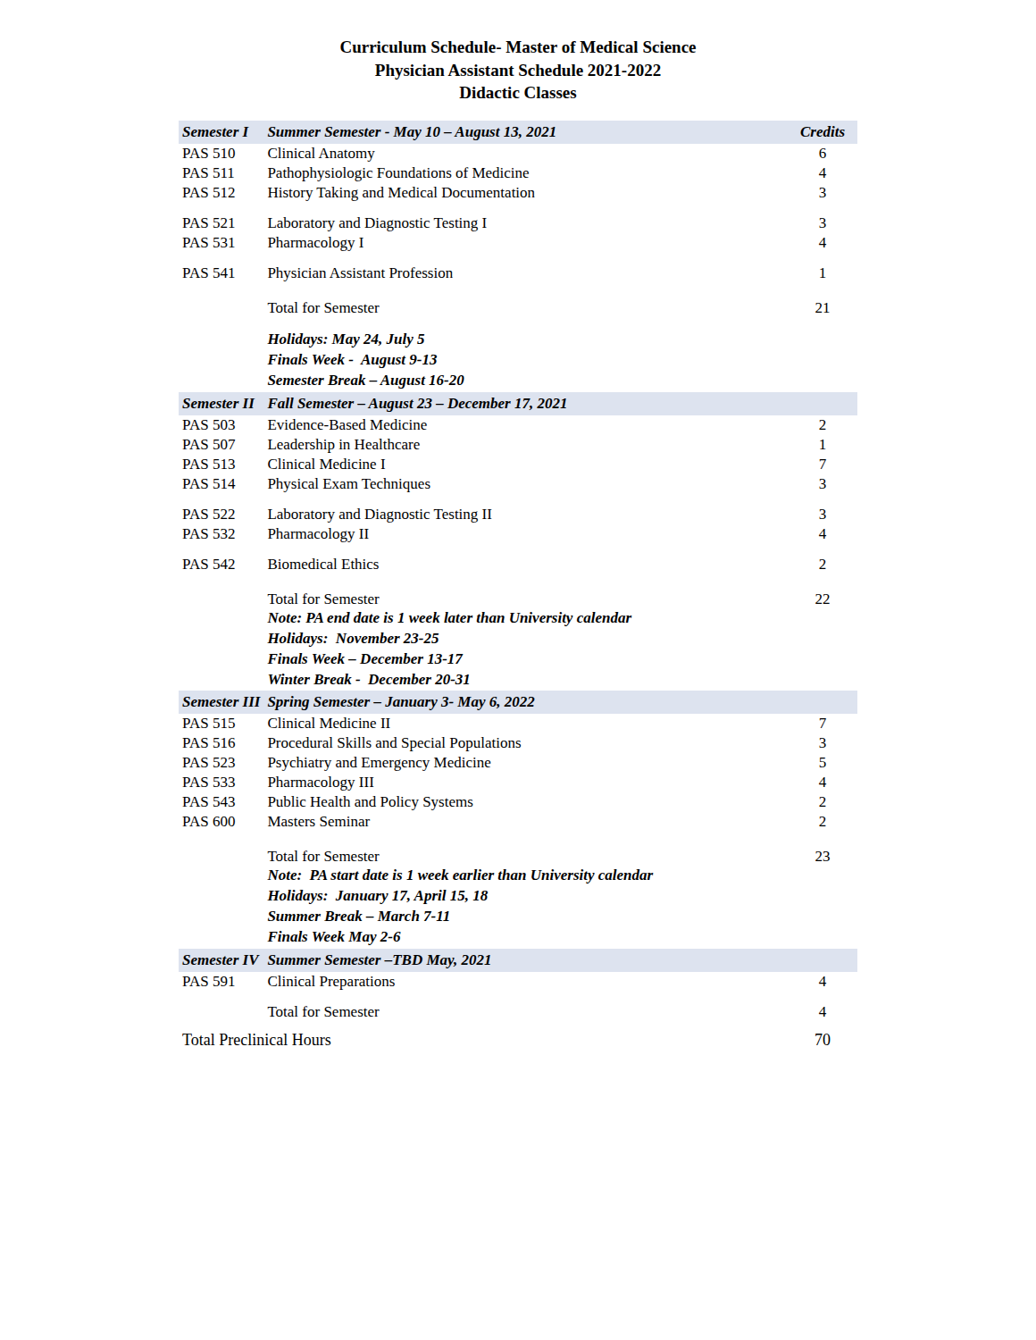Curriculum Schedule- Master of Medical Science
Physician Assistant Schedule 2021-2022
Didactic Classes
| Semester I | Summer Semester - May 10 – August 13, 2021 | Credits |
| PAS 510 | Clinical Anatomy | 6 |
| PAS 511 | Pathophysiologic Foundations of Medicine | 4 |
| PAS 512 | History Taking and Medical Documentation | 3 |
| PAS 521 | Laboratory and Diagnostic Testing I | 3 |
| PAS 531 | Pharmacology I | 4 |
| PAS 541 | Physician Assistant Profession | 1 |
| | Total for Semester | 21 |
| | Holidays: May 24, July 5 Finals Week - August 9-13 Semester Break – August 16-20 | |
| Semester II | Fall Semester – August 23 – December 17, 2021 | |
| PAS 503 | Evidence-Based Medicine | 2 |
| PAS 507 | Leadership in Healthcare | 1 |
| PAS 513 | Clinical Medicine I | 7 |
| PAS 514 | Physical Exam Techniques | 3 |
| PAS 522 | Laboratory and Diagnostic Testing II | 3 |
| PAS 532 | Pharmacology II | 4 |
| PAS 542 | Biomedical Ethics | 2 |
| | Total for Semester Note: PA end date is 1 week later than University calendar Holidays: November 23-25 Finals Week – December 13-17 Winter Break - December 20-31 | 22 |
| Semester III | Spring Semester – January 3- May 6, 2022 | |
| PAS 515 | Clinical Medicine II | 7 |
| PAS 516 | Procedural Skills and Special Populations | 3 |
| PAS 523 | Psychiatry and Emergency Medicine | 5 |
| PAS 533 | Pharmacology III | 4 |
| PAS 543 | Public Health and Policy Systems | 2 |
| PAS 600 | Masters Seminar | 2 |
| | Total for Semester Note: PA start date is 1 week earlier than University calendar Holidays: January 17, April 15, 18 Summer Break – March 7-11 Finals Week May 2-6 | 23 |
| Semester IV | Summer Semester –TBD May, 2021 | |
| PAS 591 | Clinical Preparations | 4 |
| | Total for Semester | 4 |
| Total Preclinical Hours | 70 |